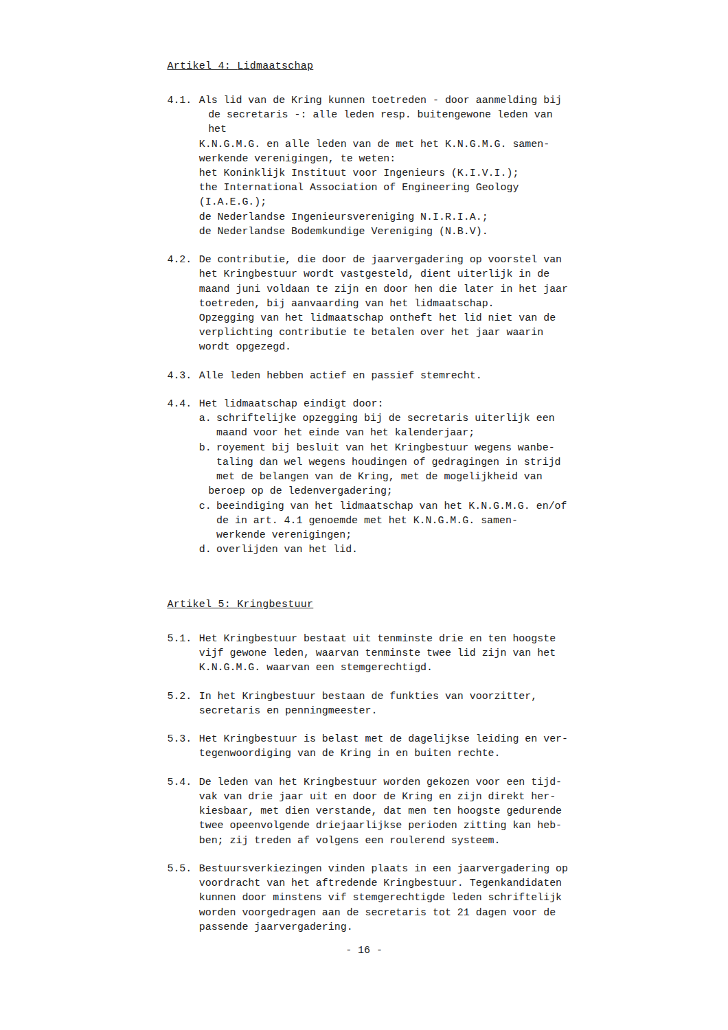Artikel 4: Lidmaatschap
4.1.
Als lid van de Kring kunnen toetreden - door aanmelding bij de secretaris -: alle leden resp. buitengewone leden van het
K.N.G.M.G. en alle leden van de met het K.N.G.M.G. samen-
werkende verenigingen, te weten:
het Koninklijk Instituut voor Ingenieurs (K.I.V.I.);
the International Association of Engineering Geology
(I.A.E.G.);
de Nederlandse Ingenieursvereniging N.I.R.I.A.;
de Nederlandse Bodemkundige Vereniging (N.B.V).
4.2.
De contributie, die door de jaarvergadering op voorstel van het Kringbestuur wordt vastgesteld, dient uiterlijk in de maand juni voldaan te zijn en door hen die later in het jaar toetreden, bij aanvaarding van het lidmaatschap.
Opzegging van het lidmaatschap ontheft het lid niet van de verplichting contributie te betalen over het jaar waarin wordt opgezegd.
4.3.
Alle leden hebben actief en passief stemrecht.
4.4.
Het lidmaatschap eindigt door:
a. schriftelijke opzegging bij de secretaris uiterlijk een maand voor het einde van het kalenderjaar;
b. royement bij besluit van het Kringbestuur wegens wanbe-
taling dan wel wegens houdingen of gedragingen in strijd met de belangen van de Kring, met de mogelijkheid van
beroep op de ledenvergadering;
c. beeindiging van het lidmaatschap van het K.N.G.M.G. en/of de in art. 4.1 genoemde met het K.N.G.M.G. samen-
werkende verenigingen;
d. overlijden van het lid.
Artikel 5: Kringbestuur
5.1.
Het Kringbestuur bestaat uit tenminste drie en ten hoogste vijf gewone leden, waarvan tenminste twee lid zijn van het K.N.G.M.G. waarvan een stemgerechtigd.
5.2.
In het Kringbestuur bestaan de funkties van voorzitter, secretaris en penningmeester.
5.3.
Het Kringbestuur is belast met de dagelijkse leiding en ver-
tegenwoordiging van de Kring in en buiten rechte.
5.4.
De leden van het Kringbestuur worden gekozen voor een tijd-
vak van drie jaar uit en door de Kring en zijn direkt her-
kiesbaar, met dien verstande, dat men ten hoogste gedurende twee opeenvolgende driejaarlijkse perioden zitting kan heb-
ben; zij treden af volgens een roulerend systeem.
5.5.
Bestuursverkiezingen vinden plaats in een jaarvergadering op voordracht van het aftredende Kringbestuur. Tegenkandidaten kunnen door minstens vif stemgerechtigde leden schriftelijk worden voorgedragen aan de secretaris tot 21 dagen voor de passende jaarvergadering.
- 16 -